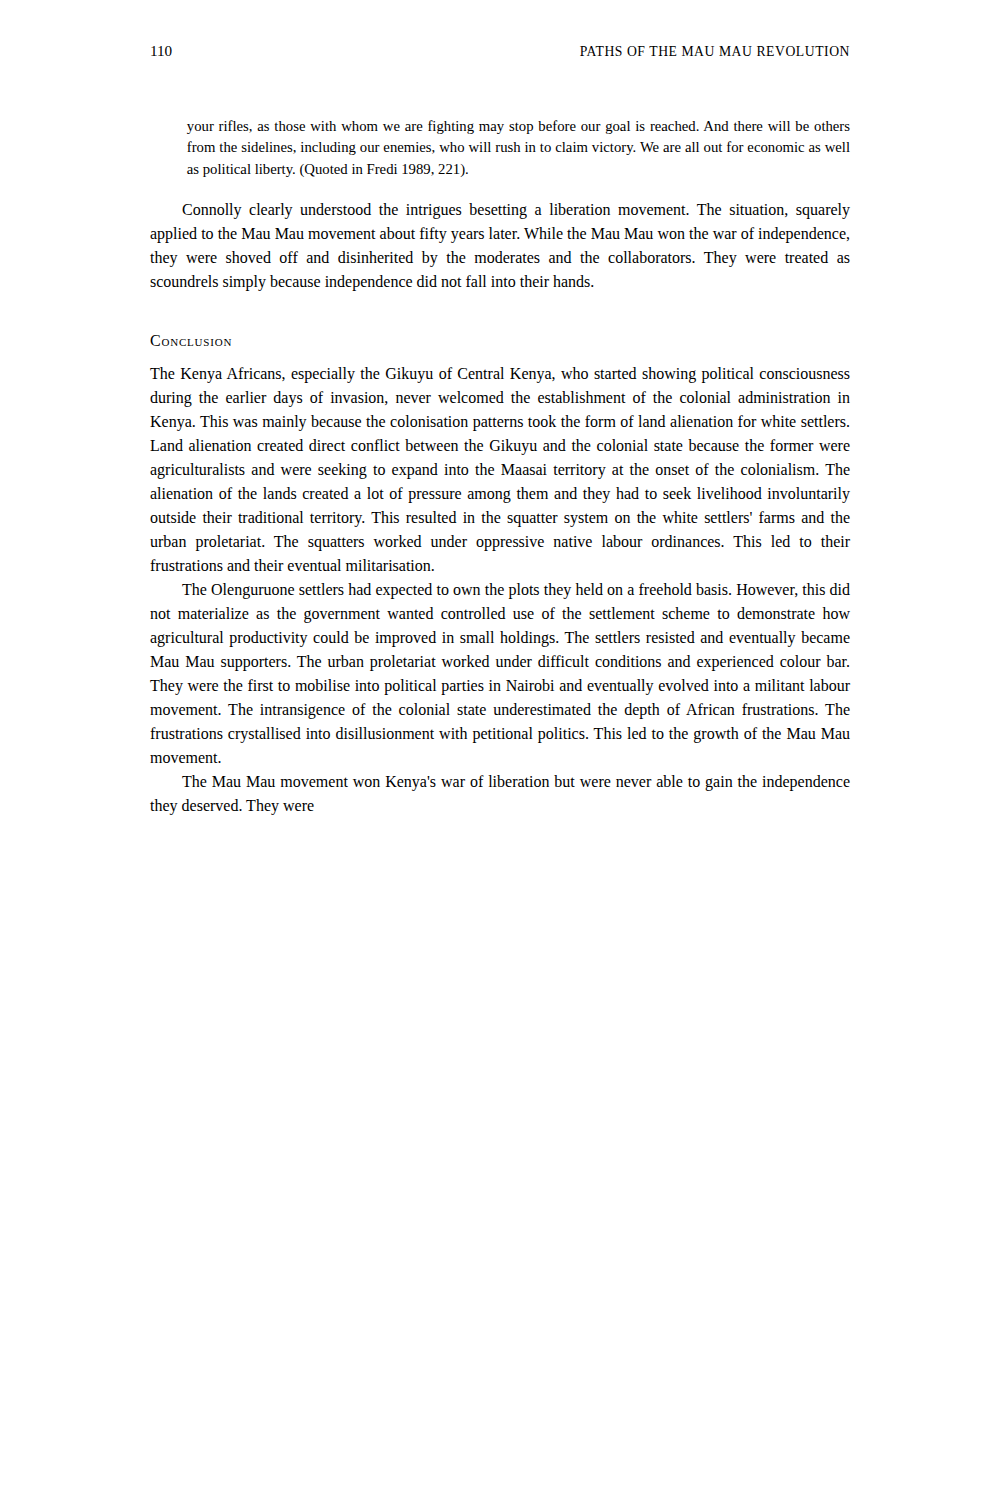110 Paths of the Mau Mau Revolution
your rifles, as those with whom we are fighting may stop before our goal is reached. And there will be others from the sidelines, including our enemies, who will rush in to claim victory. We are all out for economic as well as political liberty. (Quoted in Fredi 1989, 221).
Connolly clearly understood the intrigues besetting a liberation movement. The situation, squarely applied to the Mau Mau movement about fifty years later. While the Mau Mau won the war of independence, they were shoved off and disinherited by the moderates and the collaborators. They were treated as scoundrels simply because independence did not fall into their hands.
Conclusion
The Kenya Africans, especially the Gikuyu of Central Kenya, who started showing political consciousness during the earlier days of invasion, never welcomed the establishment of the colonial administration in Kenya. This was mainly because the colonisation patterns took the form of land alienation for white settlers. Land alienation created direct conflict between the Gikuyu and the colonial state because the former were agriculturalists and were seeking to expand into the Maasai territory at the onset of the colonialism. The alienation of the lands created a lot of pressure among them and they had to seek livelihood involuntarily outside their traditional territory. This resulted in the squatter system on the white settlers' farms and the urban proletariat. The squatters worked under oppressive native labour ordinances. This led to their frustrations and their eventual militarisation.
The Olenguruone settlers had expected to own the plots they held on a freehold basis. However, this did not materialize as the government wanted controlled use of the settlement scheme to demonstrate how agricultural productivity could be improved in small holdings. The settlers resisted and eventually became Mau Mau supporters. The urban proletariat worked under difficult conditions and experienced colour bar. They were the first to mobilise into political parties in Nairobi and eventually evolved into a militant labour movement. The intransigence of the colonial state underestimated the depth of African frustrations. The frustrations crystallised into disillusionment with petitional politics. This led to the growth of the Mau Mau movement.
The Mau Mau movement won Kenya's war of liberation but were never able to gain the independence they deserved. They were